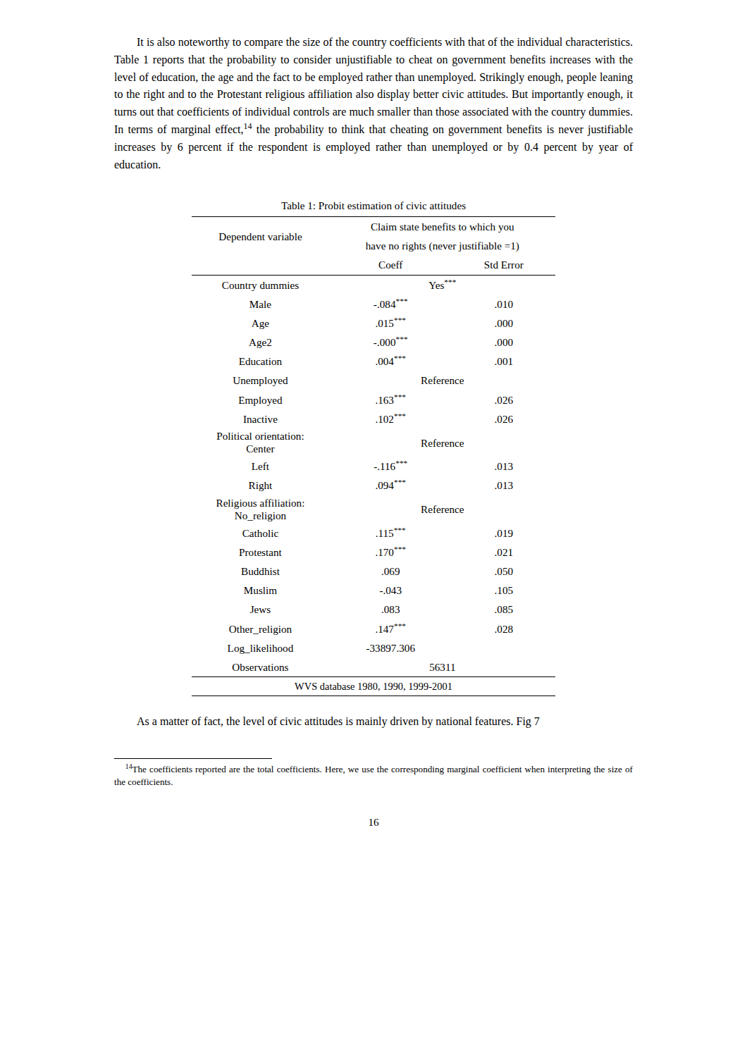It is also noteworthy to compare the size of the country coefficients with that of the individual characteristics. Table 1 reports that the probability to consider unjustifiable to cheat on government benefits increases with the level of education, the age and the fact to be employed rather than unemployed. Strikingly enough, people leaning to the right and to the Protestant religious affiliation also display better civic attitudes. But importantly enough, it turns out that coefficients of individual controls are much smaller than those associated with the country dummies. In terms of marginal effect,14 the probability to think that cheating on government benefits is never justifiable increases by 6 percent if the respondent is employed rather than unemployed or by 0.4 percent by year of education.
Table 1: Probit estimation of civic attitudes
| Dependent variable | Claim state benefits to which you |
| have no rights (never justifiable =1) |
| | Coeff | Std Error |
| Country dummies | Yes *** |
| Male | -.084 *** | .010 |
| Age | .015 *** | .000 |
| Age2 | -.000 *** | .000 |
| Education | .004 *** | .001 |
| Unemployed | Reference |
| Employed | .163 *** | .026 |
| Inactive | .102 *** | .026 |
| Political orientation: Center | Reference |
| Left | -.116 *** | .013 |
| Right | .094 *** | .013 |
| Religious affiliation: No_religion | Reference |
| Catholic | .115 *** | .019 |
| Protestant | .170 *** | .021 |
| Buddhist | .069 | .050 |
| Muslim | -.043 | .105 |
| Jews | .083 | .085 |
| Other_religion | .147 *** | .028 |
| Log_likelihood | -33897.306 | |
| Observations | 56311 |
| WVS database 1980, 1990, 1999-2001 |
As a matter of fact, the level of civic attitudes is mainly driven by national features. Fig 7
14The coefficients reported are the total coefficients. Here, we use the corresponding marginal coefficient when interpreting the size of the coefficients.
16